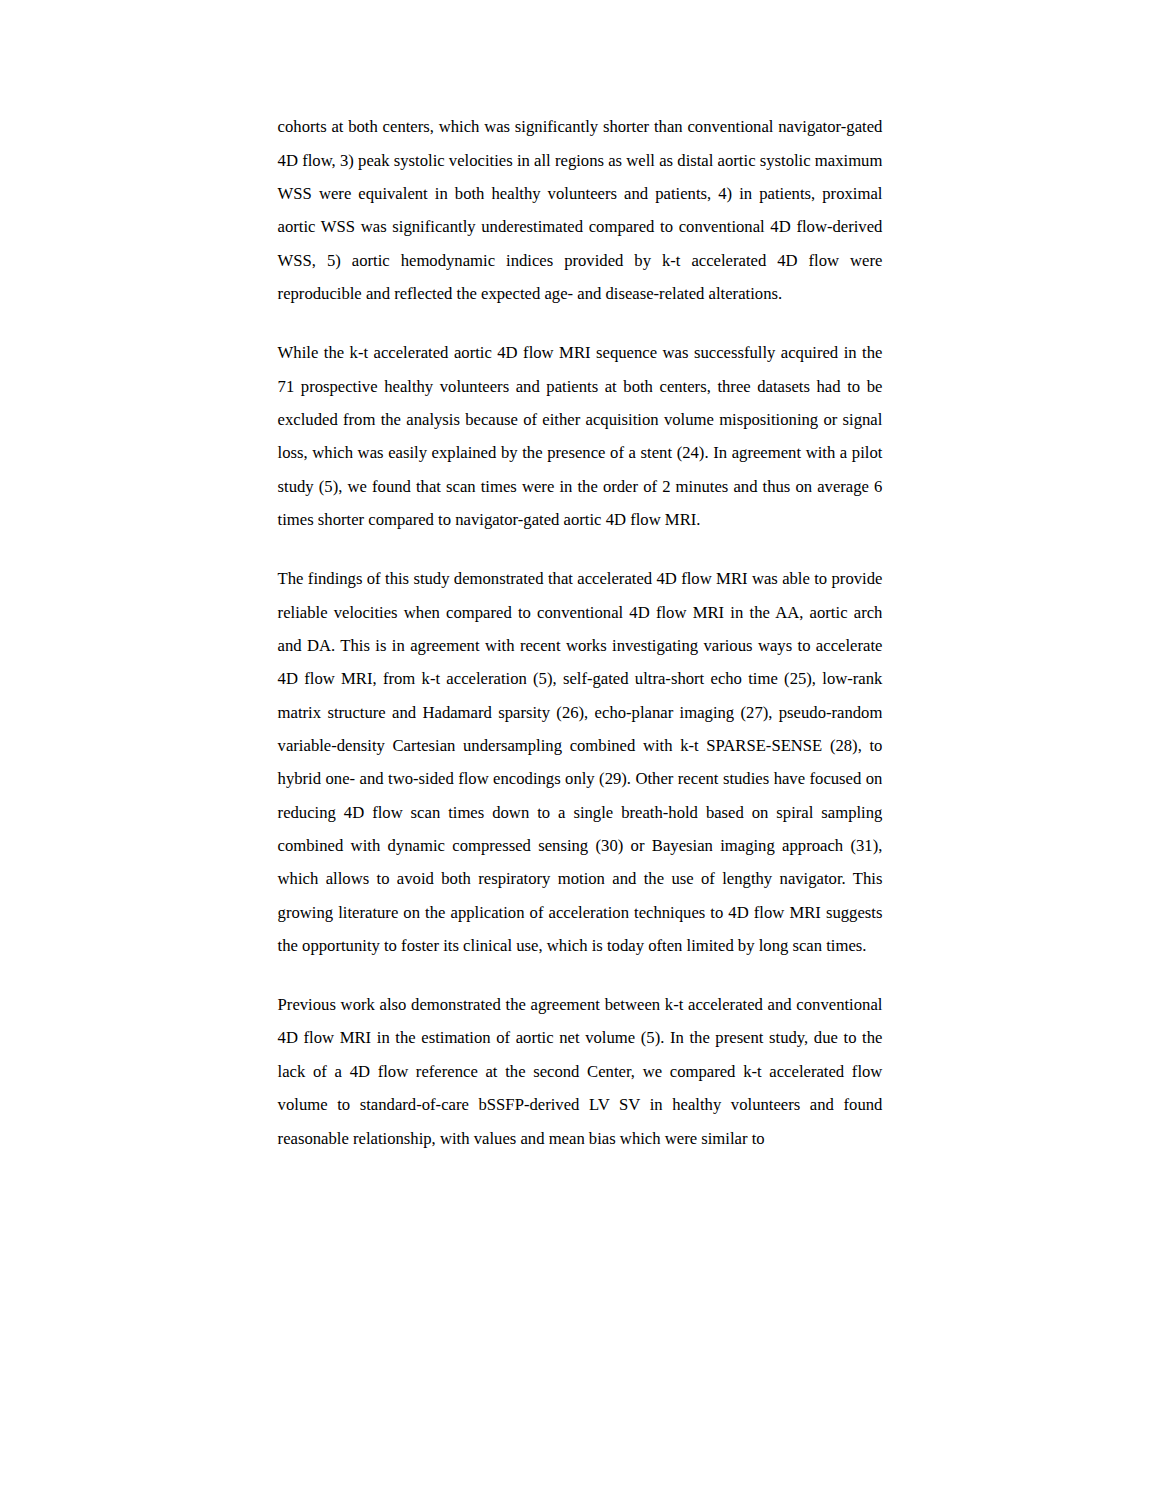cohorts at both centers, which was significantly shorter than conventional navigator-gated 4D flow, 3) peak systolic velocities in all regions as well as distal aortic systolic maximum WSS were equivalent in both healthy volunteers and patients, 4) in patients, proximal aortic WSS was significantly underestimated compared to conventional 4D flow-derived WSS, 5) aortic hemodynamic indices provided by k-t accelerated 4D flow were reproducible and reflected the expected age- and disease-related alterations.
While the k-t accelerated aortic 4D flow MRI sequence was successfully acquired in the 71 prospective healthy volunteers and patients at both centers, three datasets had to be excluded from the analysis because of either acquisition volume mispositioning or signal loss, which was easily explained by the presence of a stent (24). In agreement with a pilot study (5), we found that scan times were in the order of 2 minutes and thus on average 6 times shorter compared to navigator-gated aortic 4D flow MRI.
The findings of this study demonstrated that accelerated 4D flow MRI was able to provide reliable velocities when compared to conventional 4D flow MRI in the AA, aortic arch and DA. This is in agreement with recent works investigating various ways to accelerate 4D flow MRI, from k-t acceleration (5), self-gated ultra-short echo time (25), low-rank matrix structure and Hadamard sparsity (26), echo-planar imaging (27), pseudo-random variable-density Cartesian undersampling combined with k-t SPARSE-SENSE (28), to hybrid one- and two-sided flow encodings only (29). Other recent studies have focused on reducing 4D flow scan times down to a single breath-hold based on spiral sampling combined with dynamic compressed sensing (30) or Bayesian imaging approach (31), which allows to avoid both respiratory motion and the use of lengthy navigator. This growing literature on the application of acceleration techniques to 4D flow MRI suggests the opportunity to foster its clinical use, which is today often limited by long scan times.
Previous work also demonstrated the agreement between k-t accelerated and conventional 4D flow MRI in the estimation of aortic net volume (5). In the present study, due to the lack of a 4D flow reference at the second Center, we compared k-t accelerated flow volume to standard-of-care bSSFP-derived LV SV in healthy volunteers and found reasonable relationship, with values and mean bias which were similar to